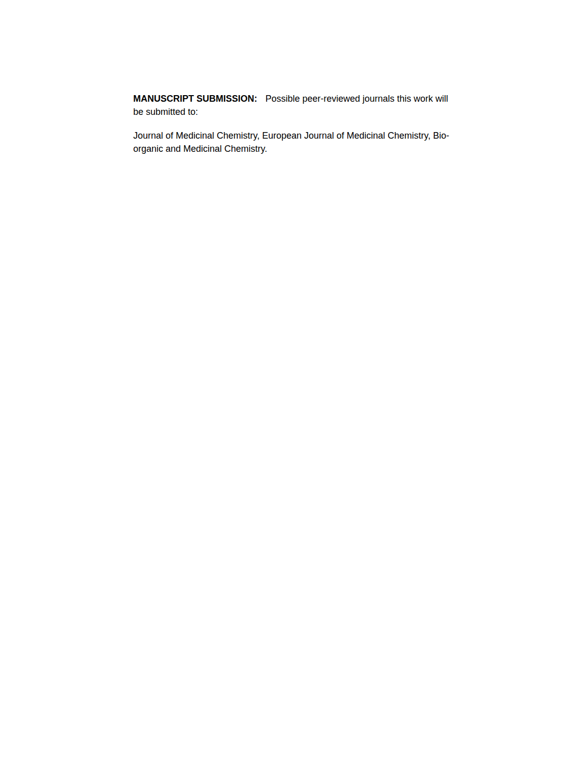MANUSCRIPT SUBMISSION: Possible peer-reviewed journals this work will be submitted to:
Journal of Medicinal Chemistry, European Journal of Medicinal Chemistry, Bio-organic and Medicinal Chemistry.